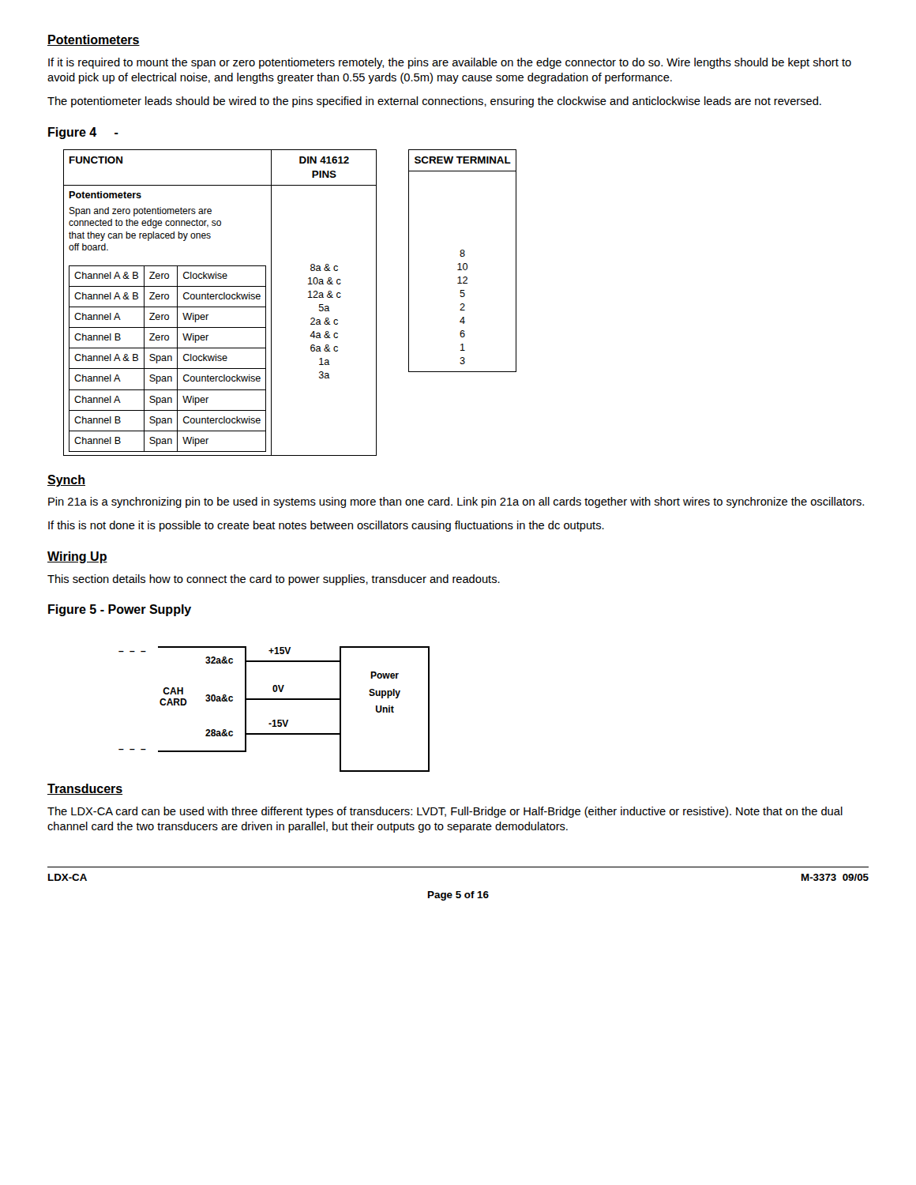Potentiometers
If it is required to mount the span or zero potentiometers remotely, the pins are available on the edge connector to do so. Wire lengths should be kept short to avoid pick up of electrical noise, and lengths greater than 0.55 yards (0.5m) may cause some degradation of performance.
The potentiometer leads should be wired to the pins specified in external connections, ensuring the clockwise and anticlockwise leads are not reversed.
Figure 4 -
| FUNCTION | DIN 41612 PINS |
| Potentiometers Span and zero potentiometers are connected to the edge connector, so that they can be replaced by ones off board. / Channel A & B / Zero / Clockwise / / Channel A & B / Zero / Counterclockwise / / Channel A / Zero / Wiper / / Channel B / Zero / Wiper / / Channel A & B / Span / Clockwise / / Channel A / Span / Counterclockwise / / Channel A / Span / Wiper / / Channel B / Span / Counterclockwise / / Channel B / Span / Wiper / | 8a & c 10a & c 12a & c 5a 2a & c 4a & c 6a & c 1a 3a |
| SCREW TERMINAL |
| --- |
| 8 10 12 5 2 4 6 1 3 |
Synch
Pin 21a is a synchronizing pin to be used in systems using more than one card. Link pin 21a on all cards together with short wires to synchronize the oscillators.
If this is not done it is possible to create beat notes between oscillators causing fluctuations in the dc outputs.
Wiring Up
This section details how to connect the card to power supplies, transducer and readouts.
Figure 5 - Power Supply
– – –
– – –
CAH
CARD
32a&c
30a&c
28a&c
+15V
0V
-15V
Power
Supply
Unit
Transducers
The LDX-CA card can be used with three different types of transducers: LVDT, Full-Bridge or Half-Bridge (either inductive or resistive). Note that on the dual channel card the two transducers are driven in parallel, but their outputs go to separate demodulators.
LDX-CA M-3373 09/05
Page 5 of 16